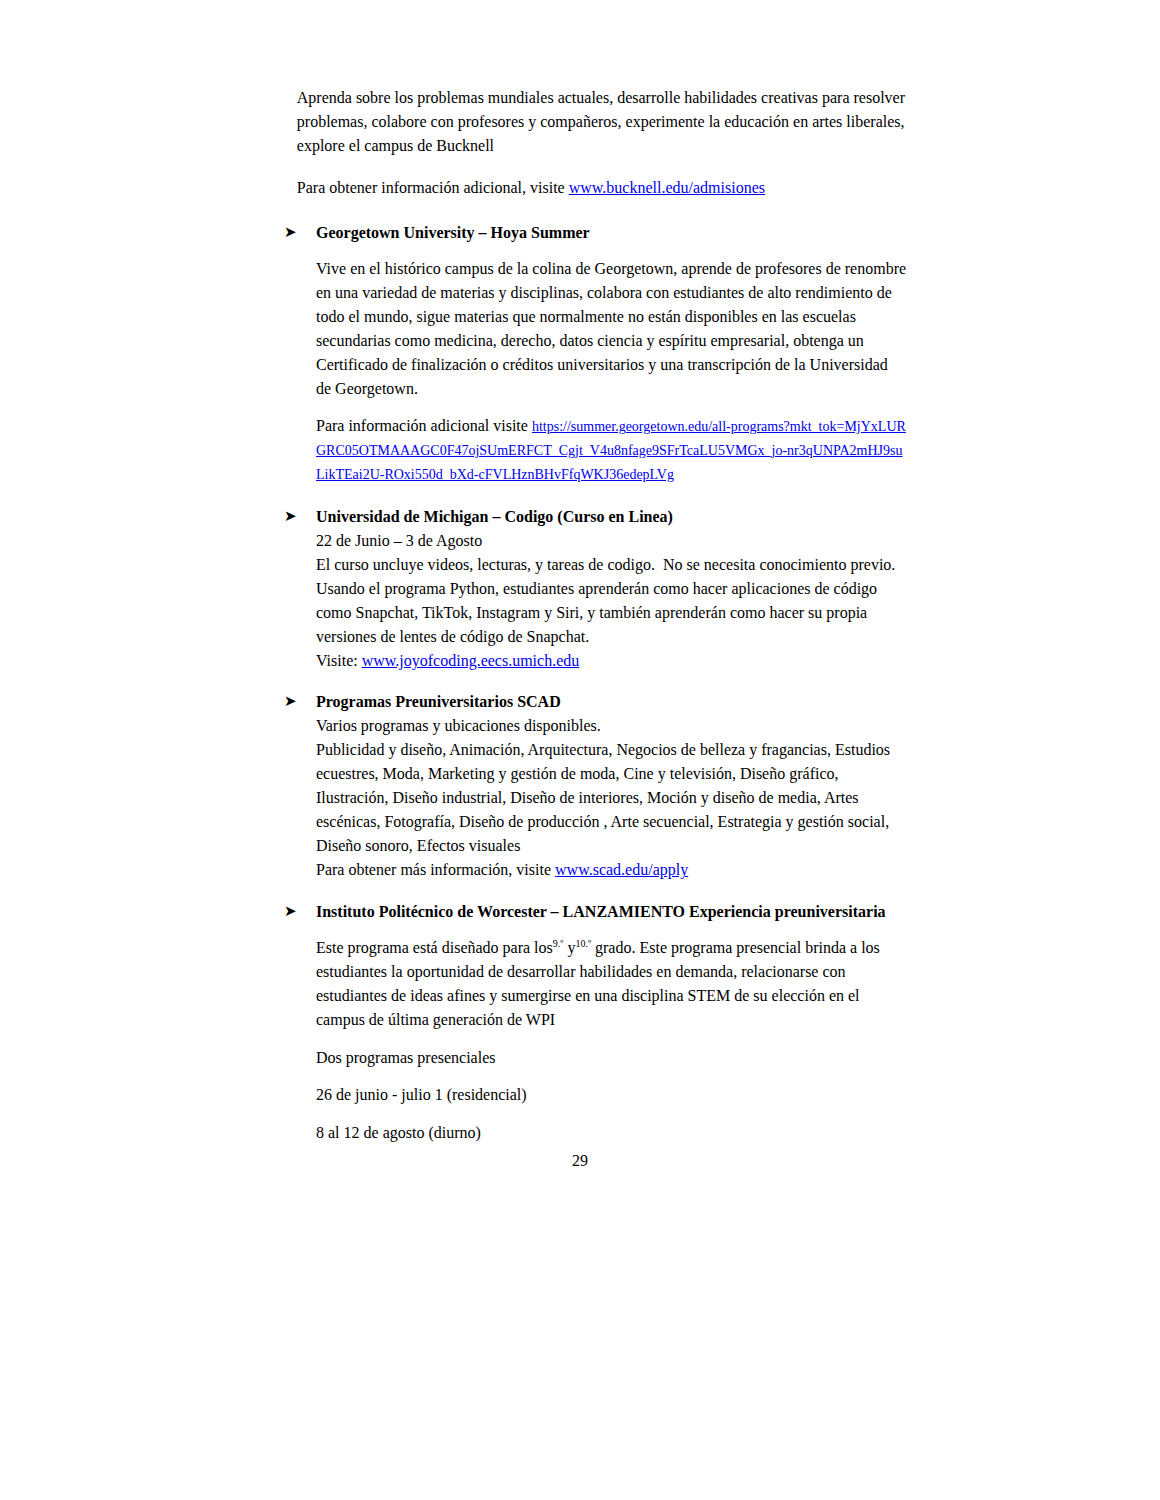Aprenda sobre los problemas mundiales actuales, desarrolle habilidades creativas para resolver problemas, colabore con profesores y compañeros, experimente la educación en artes liberales, explore el campus de Bucknell
Para obtener información adicional, visite www.bucknell.edu/admisiones
Georgetown University – Hoya Summer
Vive en el histórico campus de la colina de Georgetown, aprende de profesores de renombre en una variedad de materias y disciplinas, colabora con estudiantes de alto rendimiento de todo el mundo, sigue materias que normalmente no están disponibles en las escuelas secundarias como medicina, derecho, datos ciencia y espíritu empresarial, obtenga un Certificado de finalización o créditos universitarios y una transcripción de la Universidad de Georgetown.
Para información adicional visite https://summer.georgetown.edu/all-programs?mkt_tok=MjYxLURGRC05OTMAAAGC0F47ojSUmERFCT_Cgjt_V4u8nfage9SFrTcaLU5VMGx_jo-nr3qUNPA2mHJ9suLikTEai2U-ROxi550d_bXd-cFVLHznBHvFfqWKJ36edepLVg
Universidad de Michigan – Codigo (Curso en Linea)
22 de Junio – 3 de Agosto
El curso uncluye videos, lecturas, y tareas de codigo. No se necesita conocimiento previo. Usando el programa Python, estudiantes aprenderán como hacer aplicaciones de código como Snapchat, TikTok, Instagram y Siri, y también aprenderán como hacer su propia versiones de lentes de código de Snapchat.
Visite: www.joyofcoding.eecs.umich.edu
Programas Preuniversitarios SCAD
Varios programas y ubicaciones disponibles.
Publicidad y diseño, Animación, Arquitectura, Negocios de belleza y fragancias, Estudios ecuestres, Moda, Marketing y gestión de moda, Cine y televisión, Diseño gráfico, Ilustración, Diseño industrial, Diseño de interiores, Moción y diseño de media, Artes escénicas, Fotografía, Diseño de producción , Arte secuencial, Estrategia y gestión social, Diseño sonoro, Efectos visuales
Para obtener más información, visite www.scad.edu/apply
Instituto Politécnico de Worcester – LANZAMIENTO Experiencia preuniversitaria
Este programa está diseñado para los9.º y10.º grado. Este programa presencial brinda a los estudiantes la oportunidad de desarrollar habilidades en demanda, relacionarse con estudiantes de ideas afines y sumergirse en una disciplina STEM de su elección en el campus de última generación de WPI
Dos programas presenciales
26 de junio - julio 1 (residencial)
8 al 12 de agosto (diurno)
29